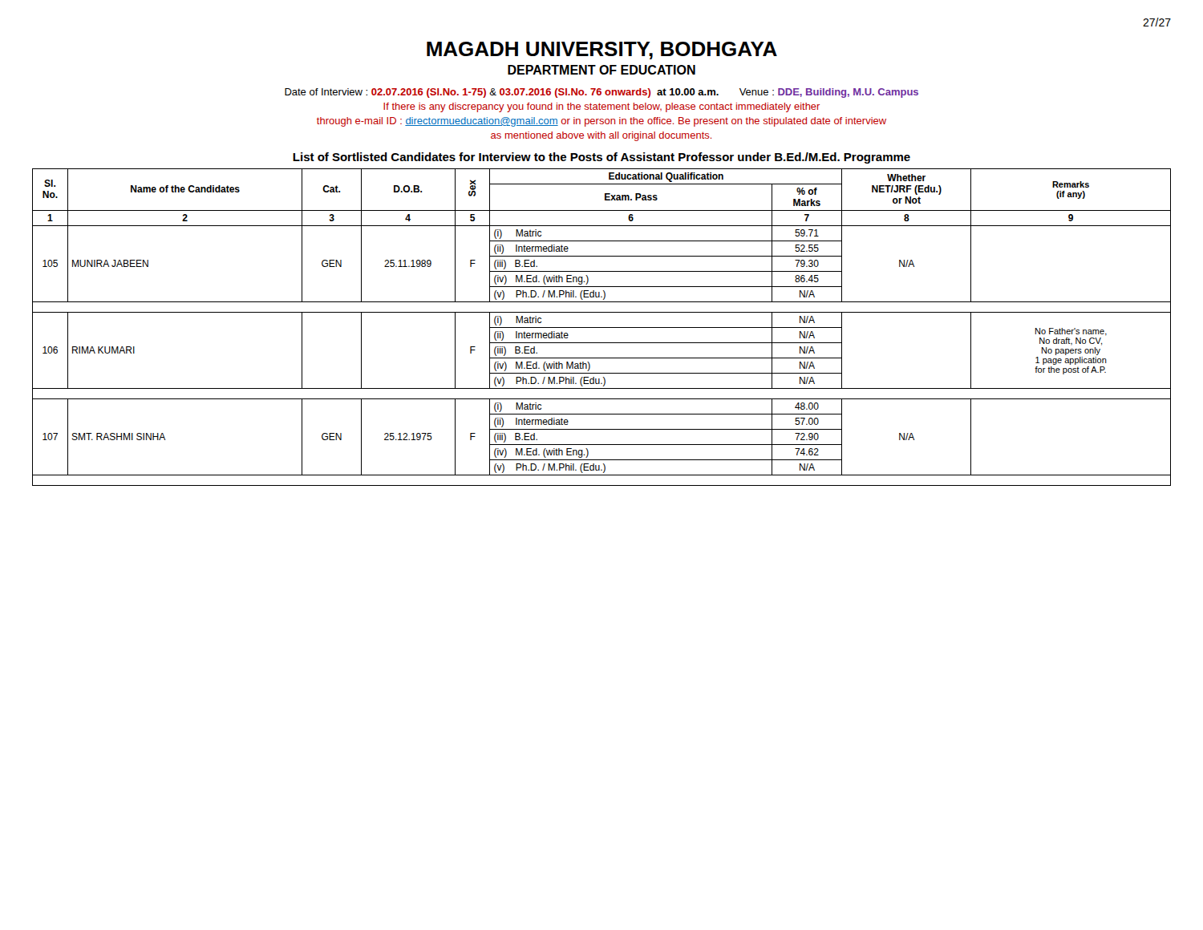27/27
MAGADH UNIVERSITY, BODHGAYA
DEPARTMENT OF EDUCATION
Date of Interview : 02.07.2016 (Sl.No. 1-75) & 03.07.2016 (Sl.No. 76 onwards) at 10.00 a.m. Venue : DDE, Building, M.U. Campus
If there is any discrepancy you found in the statement below, please contact immediately either
through e-mail ID : directormueducation@gmail.com or in person in the office. Be present on the stipulated date of interview
as mentioned above with all original documents.
List of Sortlisted Candidates for Interview to the Posts of Assistant Professor under B.Ed./M.Ed. Programme
| Sl. No. | Name of the Candidates | Cat. | D.O.B. | Sex | Educational Qualification | Whether NET/JRF (Edu.) or Not | Remarks (if any) |
| --- | --- | --- | --- | --- | --- | --- | --- |
| Exam. Pass | % of Marks |
| 1 | 2 | 3 | 4 | 5 | 6 | 7 | 8 | 9 |
| 105 | MUNIRA JABEEN | GEN | 25.11.1989 | F | (i) Matric | 59.71 | N/A | |
| (ii) Intermediate | 52.55 |
| (iii) B.Ed. | 79.30 |
| (iv) M.Ed. (with Eng.) | 86.45 |
| (v) Ph.D. / M.Phil. (Edu.) | N/A |
| 106 | RIMA KUMARI | | | F | (i) Matric | N/A | | No Father's name, No draft, No CV, No papers only 1 page application for the post of A.P. |
| (ii) Intermediate | N/A |
| (iii) B.Ed. | N/A |
| (iv) M.Ed. (with Math) | N/A |
| (v) Ph.D. / M.Phil. (Edu.) | N/A |
| 107 | SMT. RASHMI SINHA | GEN | 25.12.1975 | F | (i) Matric | 48.00 | N/A | |
| (ii) Intermediate | 57.00 |
| (iii) B.Ed. | 72.90 |
| (iv) M.Ed. (with Eng.) | 74.62 |
| (v) Ph.D. / M.Phil. (Edu.) | N/A |